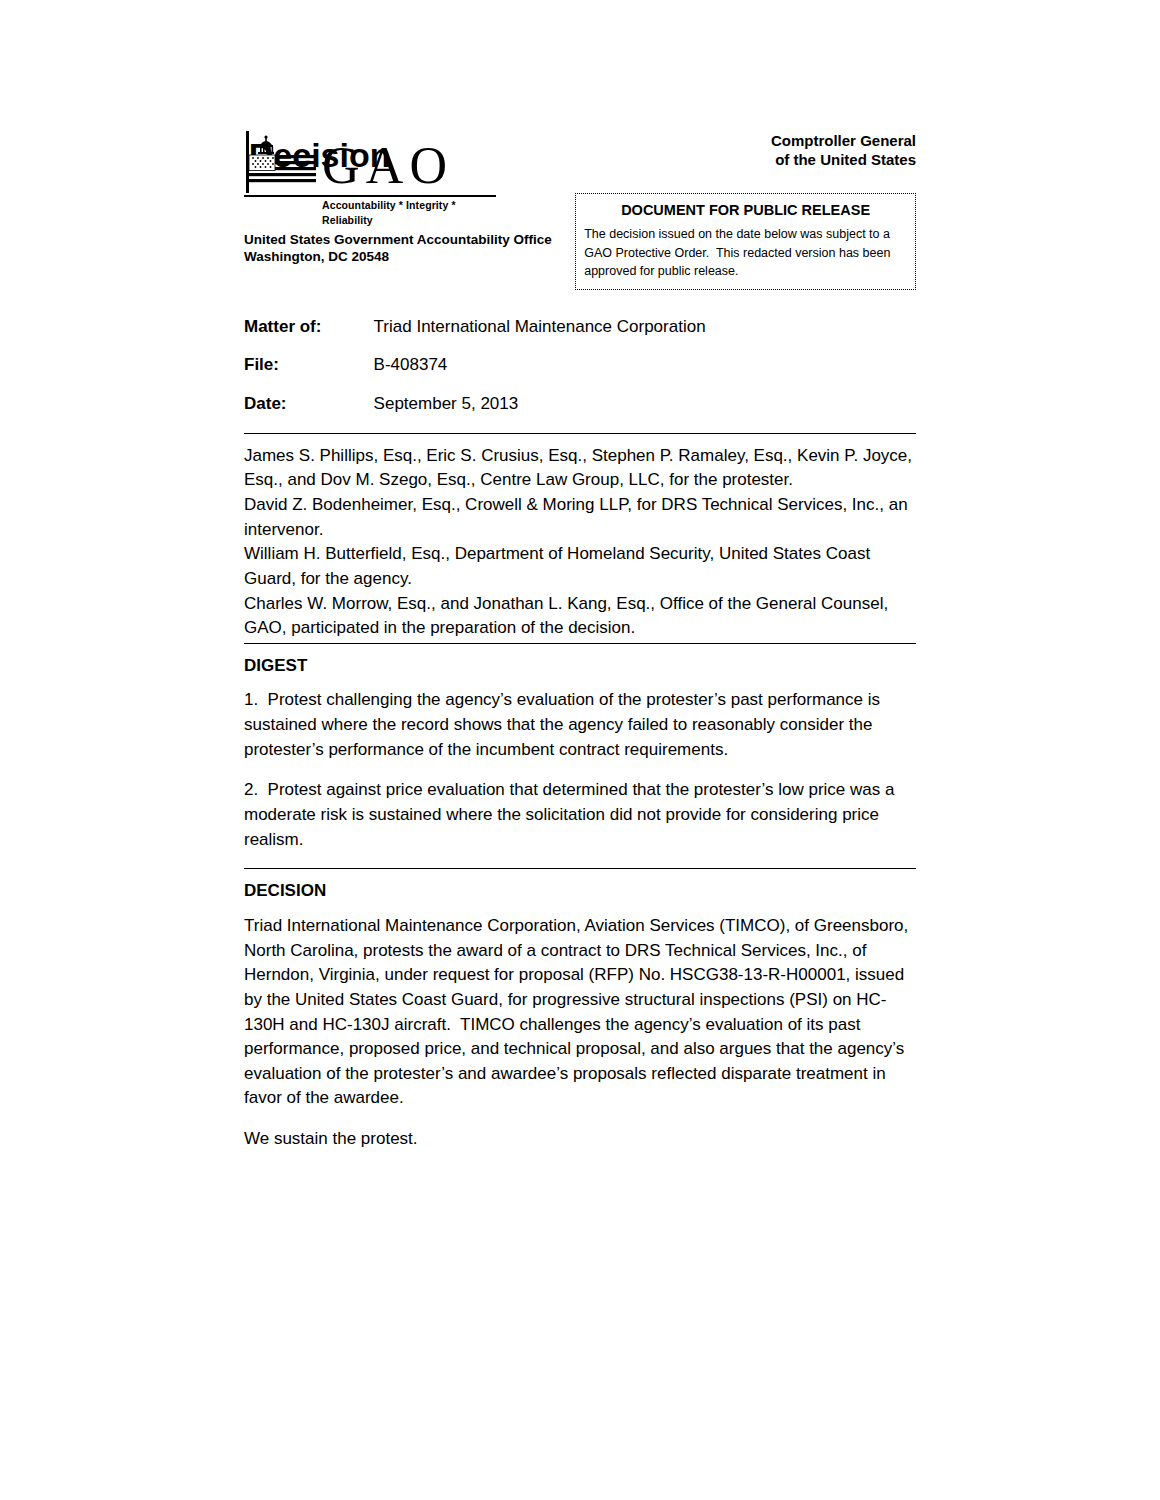GAO
Accountability * Integrity * Reliability
United States Government Accountability Office
Washington, DC 20548
Comptroller General
of the United States
DOCUMENT FOR PUBLIC RELEASE
The decision issued on the date below was subject to a GAO Protective Order. This redacted version has been approved for public release.
Decision
| Matter of: | Triad International Maintenance Corporation |
| File: | B-408374 |
| Date: | September 5, 2013 |
James S. Phillips, Esq., Eric S. Crusius, Esq., Stephen P. Ramaley, Esq., Kevin P. Joyce, Esq., and Dov M. Szego, Esq., Centre Law Group, LLC, for the protester.
David Z. Bodenheimer, Esq., Crowell & Moring LLP, for DRS Technical Services, Inc., an intervenor.
William H. Butterfield, Esq., Department of Homeland Security, United States Coast Guard, for the agency.
Charles W. Morrow, Esq., and Jonathan L. Kang, Esq., Office of the General Counsel, GAO, participated in the preparation of the decision.
DIGEST
1. Protest challenging the agency’s evaluation of the protester’s past performance is sustained where the record shows that the agency failed to reasonably consider the protester’s performance of the incumbent contract requirements.
2. Protest against price evaluation that determined that the protester’s low price was a moderate risk is sustained where the solicitation did not provide for considering price realism.
DECISION
Triad International Maintenance Corporation, Aviation Services (TIMCO), of Greensboro, North Carolina, protests the award of a contract to DRS Technical Services, Inc., of Herndon, Virginia, under request for proposal (RFP) No. HSCG38-13-R-H00001, issued by the United States Coast Guard, for progressive structural inspections (PSI) on HC-130H and HC-130J aircraft. TIMCO challenges the agency’s evaluation of its past performance, proposed price, and technical proposal, and also argues that the agency’s evaluation of the protester’s and awardee’s proposals reflected disparate treatment in favor of the awardee.
We sustain the protest.